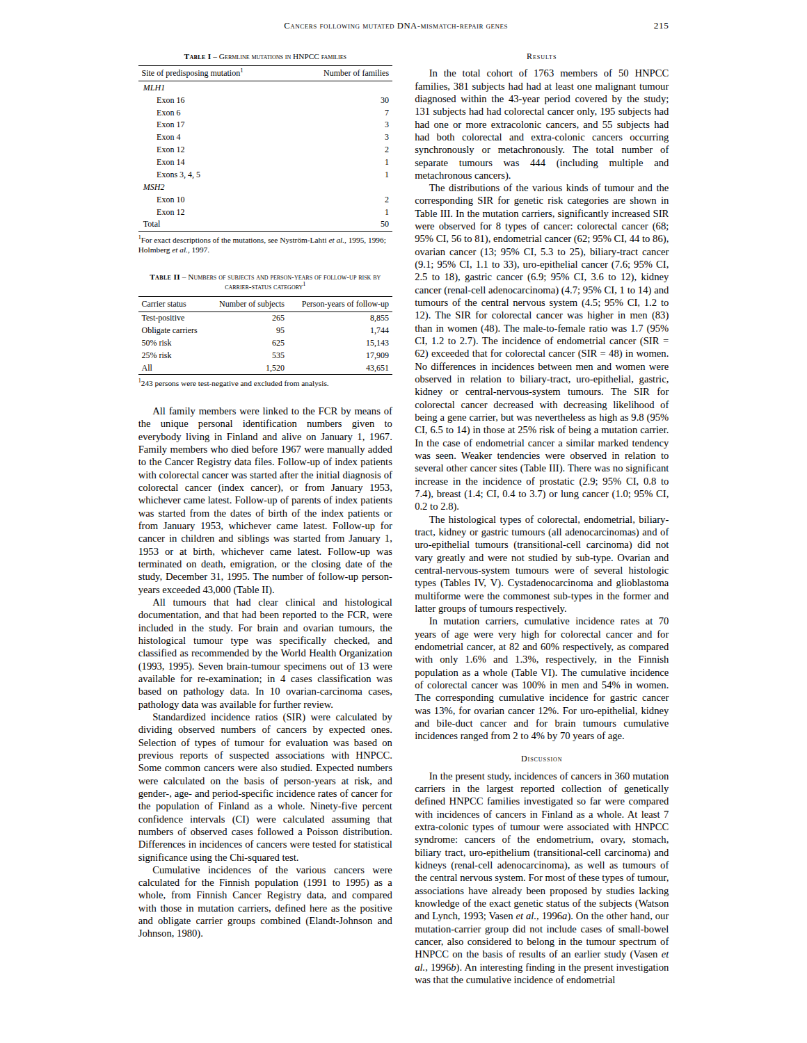Cancers following mutated DNA-mismatch-repair genes 215
Table I – Germline mutations in HNPCC families
| Site of predisposing mutation 1 | Number of families |
| --- | --- |
| MLH1 | |
| Exon 16 | 30 |
| Exon 6 | 7 |
| Exon 17 | 3 |
| Exon 4 | 3 |
| Exon 12 | 2 |
| Exon 14 | 1 |
| Exons 3, 4, 5 | 1 |
| MSH2 | |
| Exon 10 | 2 |
| Exon 12 | 1 |
| Total | 50 |
1For exact descriptions of the mutations, see Nyström-Lahti et al., 1995, 1996; Holmberg et al., 1997.
Table II – Numbers of subjects and person-years of follow-up risk by carrier-status category 1
| Carrier status | Number of subjects | Person-years of follow-up |
| --- | --- | --- |
| Test-positive | 265 | 8,855 |
| Obligate carriers | 95 | 1,744 |
| 50% risk | 625 | 15,143 |
| 25% risk | 535 | 17,909 |
| All | 1,520 | 43,651 |
1243 persons were test-negative and excluded from analysis.
All family members were linked to the FCR by means of the unique personal identification numbers given to everybody living in Finland and alive on January 1, 1967. Family members who died before 1967 were manually added to the Cancer Registry data files. Follow-up of index patients with colorectal cancer was started after the initial diagnosis of colorectal cancer (index cancer), or from January 1953, whichever came latest. Follow-up of parents of index patients was started from the dates of birth of the index patients or from January 1953, whichever came latest. Follow-up for cancer in children and siblings was started from January 1, 1953 or at birth, whichever came latest. Follow-up was terminated on death, emigration, or the closing date of the study, December 31, 1995. The number of follow-up person-years exceeded 43,000 (Table II).
All tumours that had clear clinical and histological documentation, and that had been reported to the FCR, were included in the study. For brain and ovarian tumours, the histological tumour type was specifically checked, and classified as recommended by the World Health Organization (1993, 1995). Seven brain-tumour specimens out of 13 were available for re-examination; in 4 cases classification was based on pathology data. In 10 ovarian-carcinoma cases, pathology data was available for further review.
Standardized incidence ratios (SIR) were calculated by dividing observed numbers of cancers by expected ones. Selection of types of tumour for evaluation was based on previous reports of suspected associations with HNPCC. Some common cancers were also studied. Expected numbers were calculated on the basis of person-years at risk, and gender-, age- and period-specific incidence rates of cancer for the population of Finland as a whole. Ninety-five percent confidence intervals (CI) were calculated assuming that numbers of observed cases followed a Poisson distribution. Differences in incidences of cancers were tested for statistical significance using the Chi-squared test.
Cumulative incidences of the various cancers were calculated for the Finnish population (1991 to 1995) as a whole, from Finnish Cancer Registry data, and compared with those in mutation carriers, defined here as the positive and obligate carrier groups combined (Elandt-Johnson and Johnson, 1980).
Results
In the total cohort of 1763 members of 50 HNPCC families, 381 subjects had had at least one malignant tumour diagnosed within the 43-year period covered by the study; 131 subjects had had colorectal cancer only, 195 subjects had had one or more extracolonic cancers, and 55 subjects had had both colorectal and extra-colonic cancers occurring synchronously or metachronously. The total number of separate tumours was 444 (including multiple and metachronous cancers).
The distributions of the various kinds of tumour and the corresponding SIR for genetic risk categories are shown in Table III. In the mutation carriers, significantly increased SIR were observed for 8 types of cancer: colorectal cancer (68; 95% CI, 56 to 81), endometrial cancer (62; 95% CI, 44 to 86), ovarian cancer (13; 95% CI, 5.3 to 25), biliary-tract cancer (9.1; 95% CI, 1.1 to 33), uro-epithelial cancer (7.6; 95% CI, 2.5 to 18), gastric cancer (6.9; 95% CI, 3.6 to 12), kidney cancer (renal-cell adenocarcinoma) (4.7; 95% CI, 1 to 14) and tumours of the central nervous system (4.5; 95% CI, 1.2 to 12). The SIR for colorectal cancer was higher in men (83) than in women (48). The male-to-female ratio was 1.7 (95% CI, 1.2 to 2.7). The incidence of endometrial cancer (SIR = 62) exceeded that for colorectal cancer (SIR = 48) in women. No differences in incidences between men and women were observed in relation to biliary-tract, uro-epithelial, gastric, kidney or central-nervous-system tumours. The SIR for colorectal cancer decreased with decreasing likelihood of being a gene carrier, but was nevertheless as high as 9.8 (95% CI, 6.5 to 14) in those at 25% risk of being a mutation carrier. In the case of endometrial cancer a similar marked tendency was seen. Weaker tendencies were observed in relation to several other cancer sites (Table III). There was no significant increase in the incidence of prostatic (2.9; 95% CI, 0.8 to 7.4), breast (1.4; CI, 0.4 to 3.7) or lung cancer (1.0; 95% CI, 0.2 to 2.8).
The histological types of colorectal, endometrial, biliary-tract, kidney or gastric tumours (all adenocarcinomas) and of uro-epithelial tumours (transitional-cell carcinoma) did not vary greatly and were not studied by sub-type. Ovarian and central-nervous-system tumours were of several histologic types (Tables IV, V). Cystadenocarcinoma and glioblastoma multiforme were the commonest sub-types in the former and latter groups of tumours respectively.
In mutation carriers, cumulative incidence rates at 70 years of age were very high for colorectal cancer and for endometrial cancer, at 82 and 60% respectively, as compared with only 1.6% and 1.3%, respectively, in the Finnish population as a whole (Table VI). The cumulative incidence of colorectal cancer was 100% in men and 54% in women. The corresponding cumulative incidence for gastric cancer was 13%, for ovarian cancer 12%. For uro-epithelial, kidney and bile-duct cancer and for brain tumours cumulative incidences ranged from 2 to 4% by 70 years of age.
Discussion
In the present study, incidences of cancers in 360 mutation carriers in the largest reported collection of genetically defined HNPCC families investigated so far were compared with incidences of cancers in Finland as a whole. At least 7 extra-colonic types of tumour were associated with HNPCC syndrome: cancers of the endometrium, ovary, stomach, biliary tract, uro-epithelium (transitional-cell carcinoma) and kidneys (renal-cell adenocarcinoma), as well as tumours of the central nervous system. For most of these types of tumour, associations have already been proposed by studies lacking knowledge of the exact genetic status of the subjects (Watson and Lynch, 1993; Vasen et al., 1996a). On the other hand, our mutation-carrier group did not include cases of small-bowel cancer, also considered to belong in the tumour spectrum of HNPCC on the basis of results of an earlier study (Vasen et al., 1996b). An interesting finding in the present investigation was that the cumulative incidence of endometrial